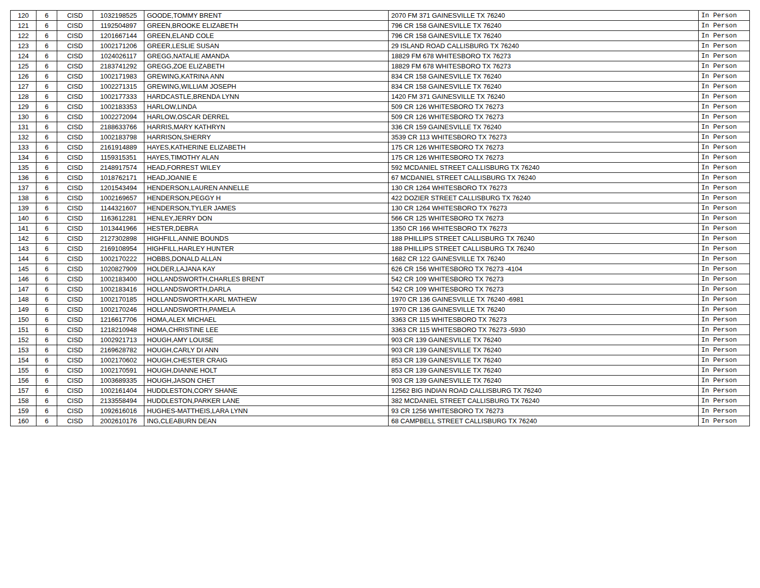| 120 | 6 | CISD | 1032198525 | GOODE,TOMMY BRENT | 2070 FM 371 GAINESVILLE TX 76240 | In Person |
| 121 | 6 | CISD | 1192504897 | GREEN,BROOKE ELIZABETH | 796 CR 158 GAINESVILLE TX 76240 | In Person |
| 122 | 6 | CISD | 1201667144 | GREEN,ELAND COLE | 796 CR 158 GAINESVILLE TX 76240 | In Person |
| 123 | 6 | CISD | 1002171206 | GREER,LESLIE SUSAN | 29 ISLAND ROAD CALLISBURG TX 76240 | In Person |
| 124 | 6 | CISD | 1024026117 | GREGG,NATALIE AMANDA | 18829 FM 678 WHITESBORO TX 76273 | In Person |
| 125 | 6 | CISD | 2183741292 | GREGG,ZOE ELIZABETH | 18829 FM 678 WHITESBORO TX 76273 | In Person |
| 126 | 6 | CISD | 1002171983 | GREWING,KATRINA ANN | 834 CR 158 GAINESVILLE TX 76240 | In Person |
| 127 | 6 | CISD | 1002271315 | GREWING,WILLIAM JOSEPH | 834 CR 158 GAINESVILLE TX 76240 | In Person |
| 128 | 6 | CISD | 1002177333 | HARDCASTLE,BRENDA LYNN | 1420 FM 371 GAINESVILLE TX 76240 | In Person |
| 129 | 6 | CISD | 1002183353 | HARLOW,LINDA | 509 CR 126 WHITESBORO TX 76273 | In Person |
| 130 | 6 | CISD | 1002272094 | HARLOW,OSCAR DERREL | 509 CR 126 WHITESBORO TX 76273 | In Person |
| 131 | 6 | CISD | 2188633766 | HARRIS,MARY KATHRYN | 336 CR 159 GAINESVILLE TX 76240 | In Person |
| 132 | 6 | CISD | 1002183798 | HARRISON,SHERRY | 3539 CR 113 WHITESBORO TX 76273 | In Person |
| 133 | 6 | CISD | 2161914889 | HAYES,KATHERINE ELIZABETH | 175 CR 126 WHITESBORO TX 76273 | In Person |
| 134 | 6 | CISD | 1159315351 | HAYES,TIMOTHY ALAN | 175 CR 126 WHITESBORO TX 76273 | In Person |
| 135 | 6 | CISD | 2148917574 | HEAD,FORREST WILEY | 592 MCDANIEL STREET CALLISBURG TX 76240 | In Person |
| 136 | 6 | CISD | 1018762171 | HEAD,JOANIE E | 67 MCDANIEL STREET CALLISBURG TX 76240 | In Person |
| 137 | 6 | CISD | 1201543494 | HENDERSON,LAUREN ANNELLE | 130 CR 1264 WHITESBORO TX 76273 | In Person |
| 138 | 6 | CISD | 1002169657 | HENDERSON,PEGGY H | 422 DOZIER STREET CALLISBURG TX 76240 | In Person |
| 139 | 6 | CISD | 1144321607 | HENDERSON,TYLER JAMES | 130 CR 1264 WHITESBORO TX 76273 | In Person |
| 140 | 6 | CISD | 1163612281 | HENLEY,JERRY DON | 566 CR 125 WHITESBORO TX 76273 | In Person |
| 141 | 6 | CISD | 1013441966 | HESTER,DEBRA | 1350 CR 166 WHITESBORO TX 76273 | In Person |
| 142 | 6 | CISD | 2127302898 | HIGHFILL,ANNIE BOUNDS | 188 PHILLIPS STREET CALLISBURG TX 76240 | In Person |
| 143 | 6 | CISD | 2169108954 | HIGHFILL,HARLEY HUNTER | 188 PHILLIPS STREET CALLISBURG TX 76240 | In Person |
| 144 | 6 | CISD | 1002170222 | HOBBS,DONALD ALLAN | 1682 CR 122 GAINESVILLE TX 76240 | In Person |
| 145 | 6 | CISD | 1020827909 | HOLDER,LAJANA KAY | 626 CR 156 WHITESBORO TX 76273 -4104 | In Person |
| 146 | 6 | CISD | 1002183400 | HOLLANDSWORTH,CHARLES BRENT | 542 CR 109 WHITESBORO TX 76273 | In Person |
| 147 | 6 | CISD | 1002183416 | HOLLANDSWORTH,DARLA | 542 CR 109 WHITESBORO TX 76273 | In Person |
| 148 | 6 | CISD | 1002170185 | HOLLANDSWORTH,KARL MATHEW | 1970 CR 136 GAINESVILLE TX 76240 -6981 | In Person |
| 149 | 6 | CISD | 1002170246 | HOLLANDSWORTH,PAMELA | 1970 CR 136 GAINESVILLE TX 76240 | In Person |
| 150 | 6 | CISD | 1216617706 | HOMA,ALEX MICHAEL | 3363 CR 115 WHITESBORO TX 76273 | In Person |
| 151 | 6 | CISD | 1218210948 | HOMA,CHRISTINE LEE | 3363 CR 115 WHITESBORO TX 76273 -5930 | In Person |
| 152 | 6 | CISD | 1002921713 | HOUGH,AMY LOUISE | 903 CR 139 GAINESVILLE TX 76240 | In Person |
| 153 | 6 | CISD | 2169628782 | HOUGH,CARLY DI ANN | 903 CR 139 GAINESVILLE TX 76240 | In Person |
| 154 | 6 | CISD | 1002170602 | HOUGH,CHESTER CRAIG | 853 CR 139 GAINESVILLE TX 76240 | In Person |
| 155 | 6 | CISD | 1002170591 | HOUGH,DIANNE HOLT | 853 CR 139 GAINESVILLE TX 76240 | In Person |
| 156 | 6 | CISD | 1003689335 | HOUGH,JASON CHET | 903 CR 139 GAINESVILLE TX 76240 | In Person |
| 157 | 6 | CISD | 1002161404 | HUDDLESTON,CORY SHANE | 12562 BIG INDIAN ROAD CALLISBURG TX 76240 | In Person |
| 158 | 6 | CISD | 2133558494 | HUDDLESTON,PARKER LANE | 382 MCDANIEL STREET CALLISBURG TX 76240 | In Person |
| 159 | 6 | CISD | 1092616016 | HUGHES-MATTHEIS,LARA LYNN | 93 CR 1256 WHITESBORO TX 76273 | In Person |
| 160 | 6 | CISD | 2002610176 | ING,CLEABURN DEAN | 68 CAMPBELL STREET CALLISBURG TX 76240 | In Person |